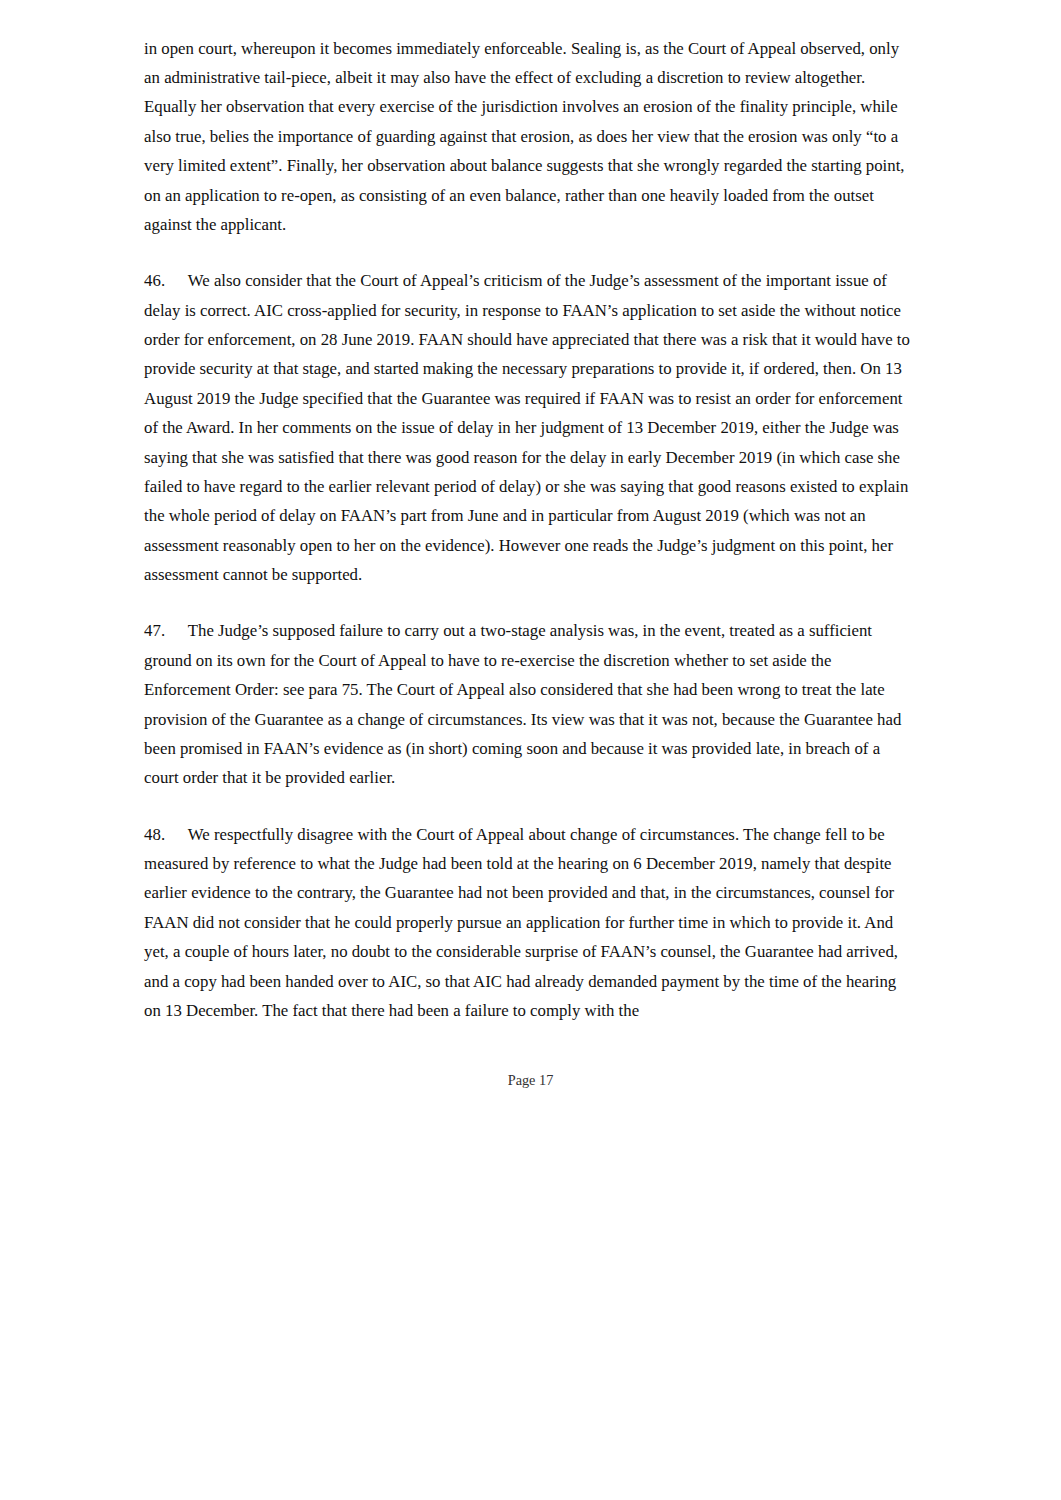in open court, whereupon it becomes immediately enforceable. Sealing is, as the Court of Appeal observed, only an administrative tail-piece, albeit it may also have the effect of excluding a discretion to review altogether. Equally her observation that every exercise of the jurisdiction involves an erosion of the finality principle, while also true, belies the importance of guarding against that erosion, as does her view that the erosion was only “to a very limited extent”. Finally, her observation about balance suggests that she wrongly regarded the starting point, on an application to re-open, as consisting of an even balance, rather than one heavily loaded from the outset against the applicant.
46. We also consider that the Court of Appeal’s criticism of the Judge’s assessment of the important issue of delay is correct. AIC cross-applied for security, in response to FAAN’s application to set aside the without notice order for enforcement, on 28 June 2019. FAAN should have appreciated that there was a risk that it would have to provide security at that stage, and started making the necessary preparations to provide it, if ordered, then. On 13 August 2019 the Judge specified that the Guarantee was required if FAAN was to resist an order for enforcement of the Award. In her comments on the issue of delay in her judgment of 13 December 2019, either the Judge was saying that she was satisfied that there was good reason for the delay in early December 2019 (in which case she failed to have regard to the earlier relevant period of delay) or she was saying that good reasons existed to explain the whole period of delay on FAAN’s part from June and in particular from August 2019 (which was not an assessment reasonably open to her on the evidence). However one reads the Judge’s judgment on this point, her assessment cannot be supported.
47. The Judge’s supposed failure to carry out a two-stage analysis was, in the event, treated as a sufficient ground on its own for the Court of Appeal to have to re-exercise the discretion whether to set aside the Enforcement Order: see para 75. The Court of Appeal also considered that she had been wrong to treat the late provision of the Guarantee as a change of circumstances. Its view was that it was not, because the Guarantee had been promised in FAAN’s evidence as (in short) coming soon and because it was provided late, in breach of a court order that it be provided earlier.
48. We respectfully disagree with the Court of Appeal about change of circumstances. The change fell to be measured by reference to what the Judge had been told at the hearing on 6 December 2019, namely that despite earlier evidence to the contrary, the Guarantee had not been provided and that, in the circumstances, counsel for FAAN did not consider that he could properly pursue an application for further time in which to provide it. And yet, a couple of hours later, no doubt to the considerable surprise of FAAN’s counsel, the Guarantee had arrived, and a copy had been handed over to AIC, so that AIC had already demanded payment by the time of the hearing on 13 December. The fact that there had been a failure to comply with the
Page 17